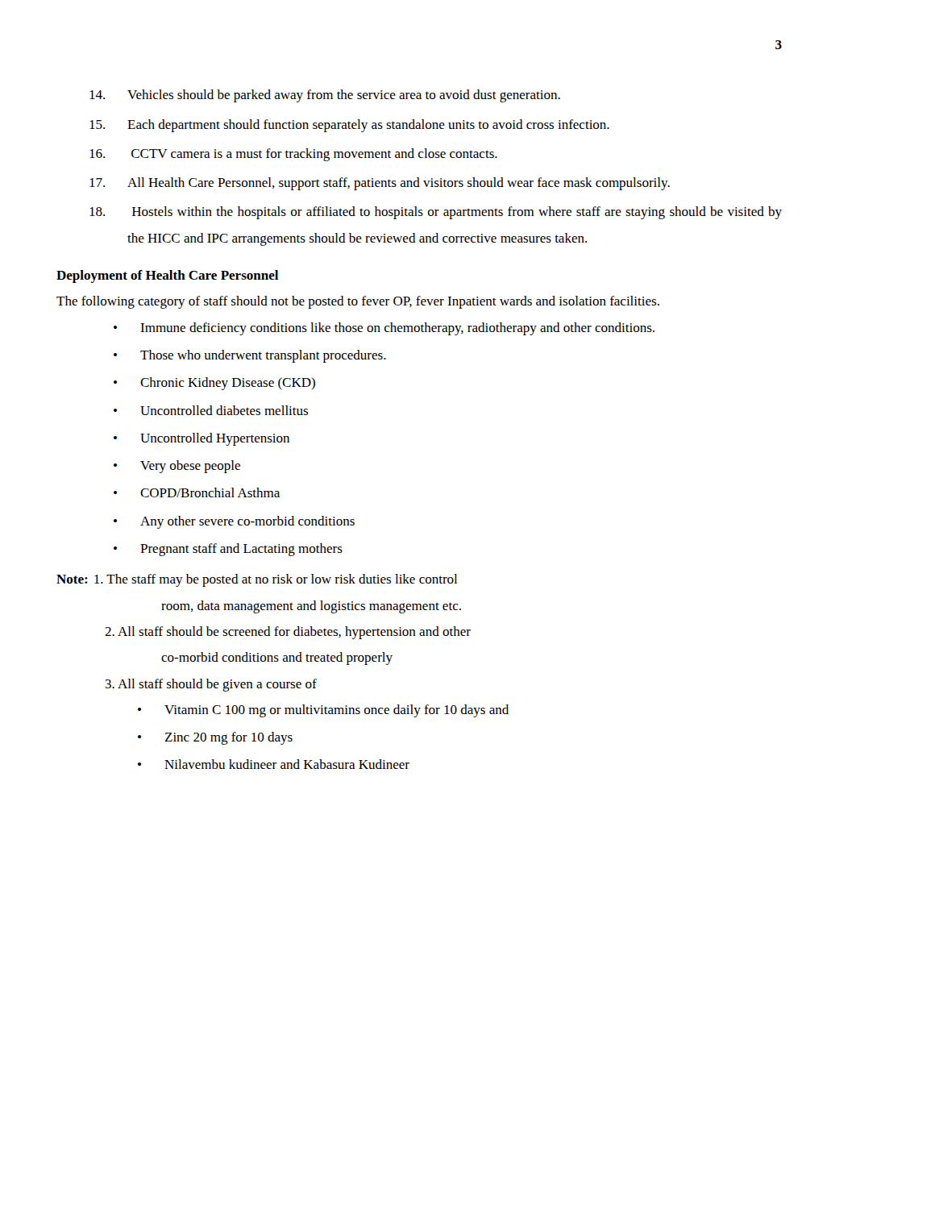3
14. Vehicles should be parked away from the service area to avoid dust generation.
15. Each department should function separately as standalone units to avoid cross infection.
16. CCTV camera is a must for tracking movement and close contacts.
17. All Health Care Personnel, support staff, patients and visitors should wear face mask compulsorily.
18. Hostels within the hospitals or affiliated to hospitals or apartments from where staff are staying should be visited by the HICC and IPC arrangements should be reviewed and corrective measures taken.
Deployment of Health Care Personnel
The following category of staff should not be posted to fever OP, fever Inpatient wards and isolation facilities.
Immune deficiency conditions like those on chemotherapy, radiotherapy and other conditions.
Those who underwent transplant procedures.
Chronic Kidney Disease (CKD)
Uncontrolled diabetes mellitus
Uncontrolled Hypertension
Very obese people
COPD/Bronchial Asthma
Any other severe co-morbid conditions
Pregnant staff and Lactating mothers
Note: 1. The staff may be posted at no risk or low risk duties like control
room, data management and logistics management etc.
2. All staff should be screened for diabetes, hypertension and other
co-morbid conditions and treated properly
3. All staff should be given a course of
Vitamin C 100 mg or multivitamins once daily for 10 days and
Zinc 20 mg for 10 days
Nilavembu kudineer and Kabasura Kudineer